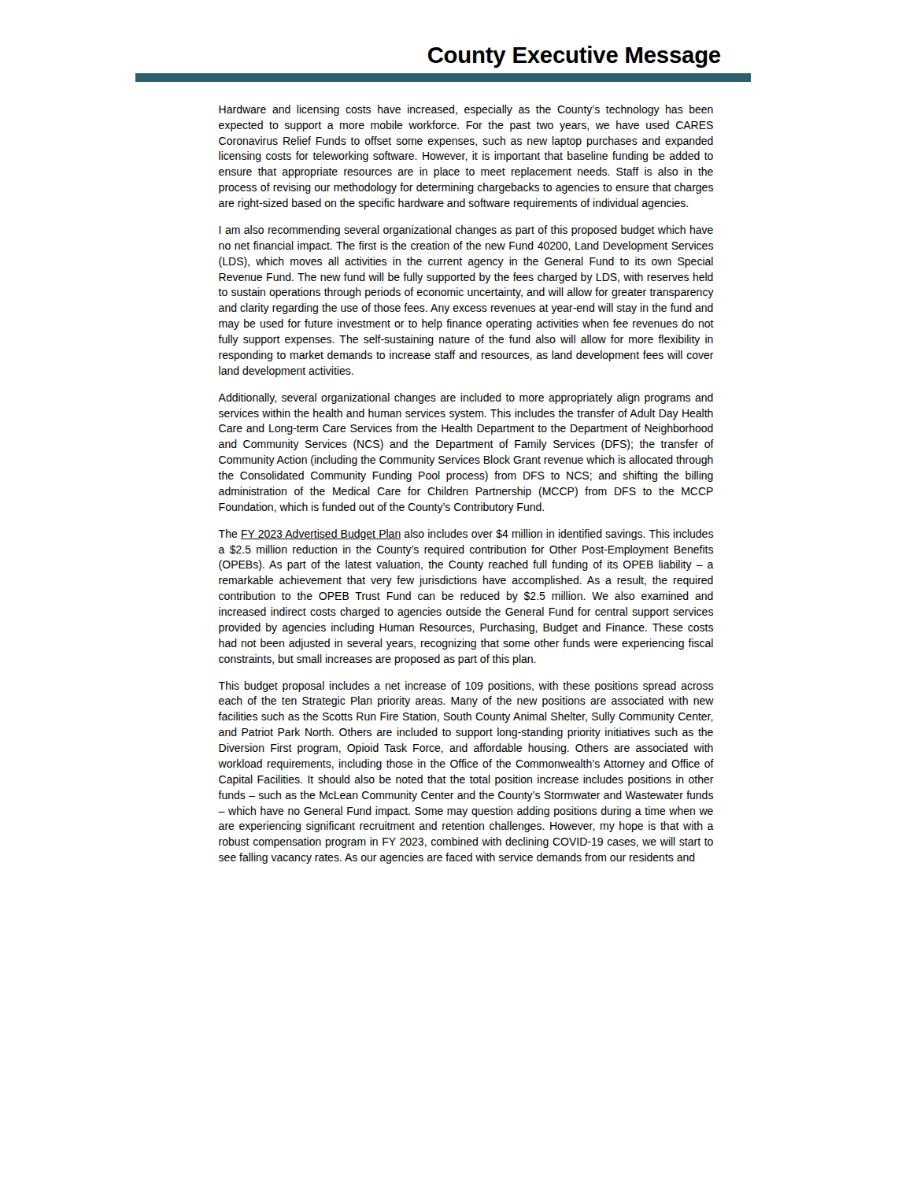County Executive Message
Hardware and licensing costs have increased, especially as the County’s technology has been expected to support a more mobile workforce. For the past two years, we have used CARES Coronavirus Relief Funds to offset some expenses, such as new laptop purchases and expanded licensing costs for teleworking software. However, it is important that baseline funding be added to ensure that appropriate resources are in place to meet replacement needs. Staff is also in the process of revising our methodology for determining chargebacks to agencies to ensure that charges are right-sized based on the specific hardware and software requirements of individual agencies.
I am also recommending several organizational changes as part of this proposed budget which have no net financial impact. The first is the creation of the new Fund 40200, Land Development Services (LDS), which moves all activities in the current agency in the General Fund to its own Special Revenue Fund. The new fund will be fully supported by the fees charged by LDS, with reserves held to sustain operations through periods of economic uncertainty, and will allow for greater transparency and clarity regarding the use of those fees. Any excess revenues at year-end will stay in the fund and may be used for future investment or to help finance operating activities when fee revenues do not fully support expenses. The self-sustaining nature of the fund also will allow for more flexibility in responding to market demands to increase staff and resources, as land development fees will cover land development activities.
Additionally, several organizational changes are included to more appropriately align programs and services within the health and human services system. This includes the transfer of Adult Day Health Care and Long-term Care Services from the Health Department to the Department of Neighborhood and Community Services (NCS) and the Department of Family Services (DFS); the transfer of Community Action (including the Community Services Block Grant revenue which is allocated through the Consolidated Community Funding Pool process) from DFS to NCS; and shifting the billing administration of the Medical Care for Children Partnership (MCCP) from DFS to the MCCP Foundation, which is funded out of the County’s Contributory Fund.
The FY 2023 Advertised Budget Plan also includes over $4 million in identified savings. This includes a $2.5 million reduction in the County’s required contribution for Other Post-Employment Benefits (OPEBs). As part of the latest valuation, the County reached full funding of its OPEB liability – a remarkable achievement that very few jurisdictions have accomplished. As a result, the required contribution to the OPEB Trust Fund can be reduced by $2.5 million. We also examined and increased indirect costs charged to agencies outside the General Fund for central support services provided by agencies including Human Resources, Purchasing, Budget and Finance. These costs had not been adjusted in several years, recognizing that some other funds were experiencing fiscal constraints, but small increases are proposed as part of this plan.
This budget proposal includes a net increase of 109 positions, with these positions spread across each of the ten Strategic Plan priority areas. Many of the new positions are associated with new facilities such as the Scotts Run Fire Station, South County Animal Shelter, Sully Community Center, and Patriot Park North. Others are included to support long-standing priority initiatives such as the Diversion First program, Opioid Task Force, and affordable housing. Others are associated with workload requirements, including those in the Office of the Commonwealth’s Attorney and Office of Capital Facilities. It should also be noted that the total position increase includes positions in other funds – such as the McLean Community Center and the County’s Stormwater and Wastewater funds – which have no General Fund impact. Some may question adding positions during a time when we are experiencing significant recruitment and retention challenges. However, my hope is that with a robust compensation program in FY 2023, combined with declining COVID-19 cases, we will start to see falling vacancy rates. As our agencies are faced with service demands from our residents and